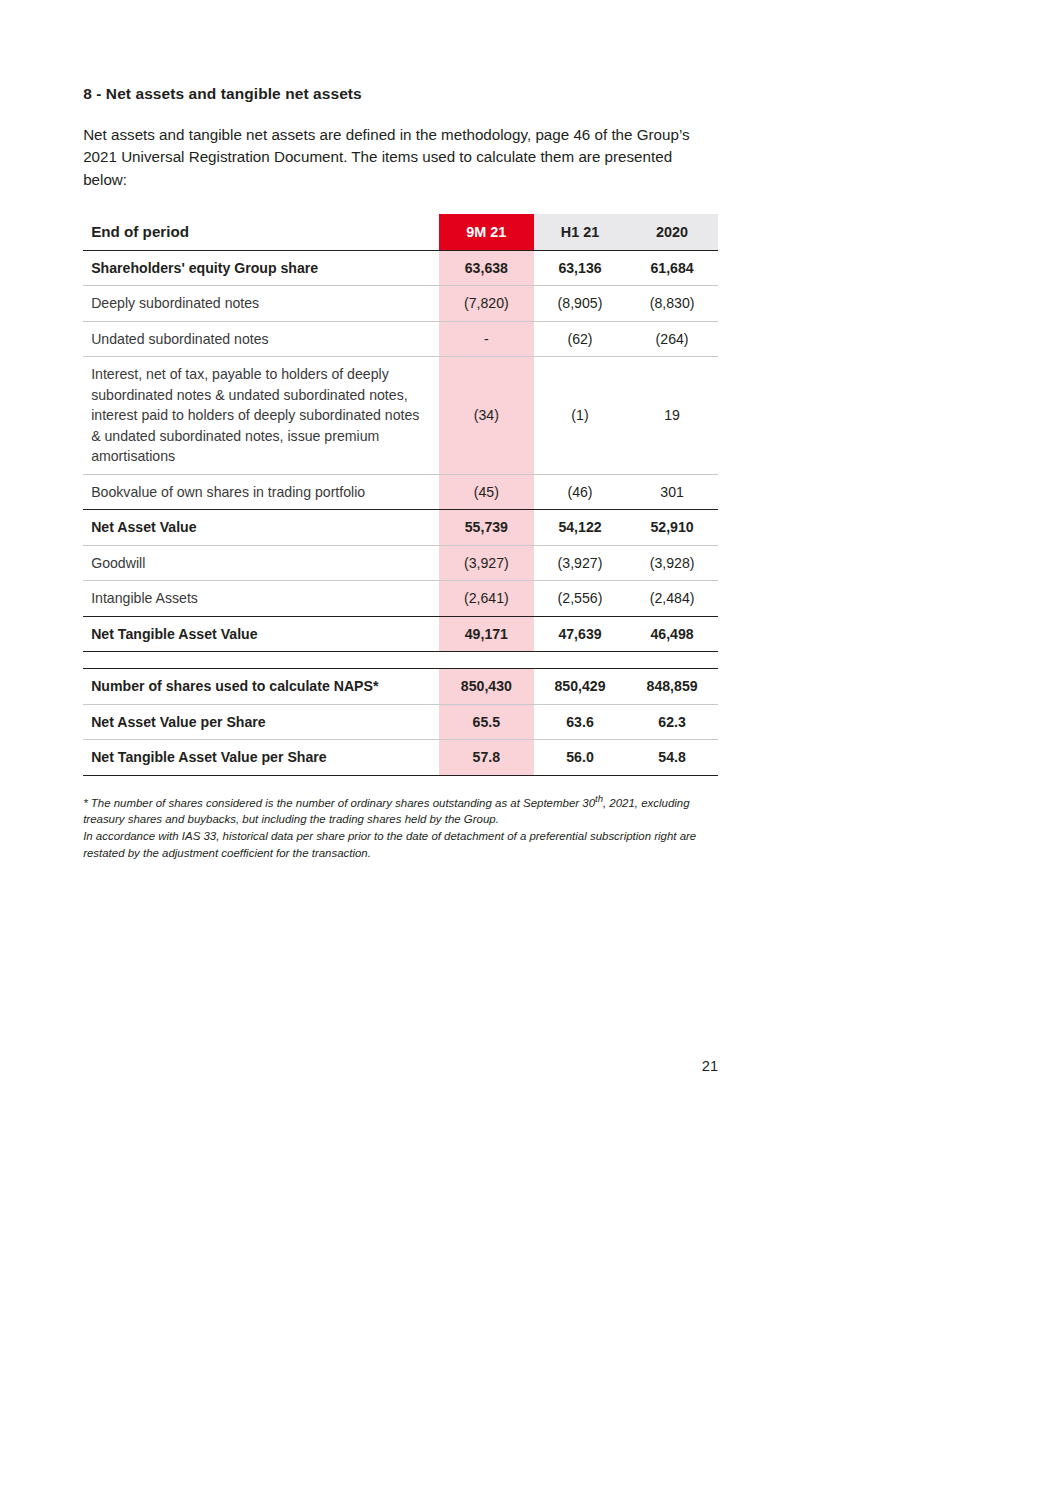8 - Net assets and tangible net assets
Net assets and tangible net assets are defined in the methodology, page 46 of the Group’s 2021 Universal Registration Document. The items used to calculate them are presented below:
| End of period | 9M 21 | H1 21 | 2020 |
| --- | --- | --- | --- |
| Shareholders' equity Group share | 63,638 | 63,136 | 61,684 |
| Deeply subordinated notes | (7,820) | (8,905) | (8,830) |
| Undated subordinated notes | - | (62) | (264) |
| Interest, net of tax, payable to holders of deeply subordinated notes & undated subordinated notes, interest paid to holders of deeply subordinated notes & undated subordinated notes, issue premium amortisations | (34) | (1) | 19 |
| Bookvalue of own shares in trading portfolio | (45) | (46) | 301 |
| Net Asset Value | 55,739 | 54,122 | 52,910 |
| Goodwill | (3,927) | (3,927) | (3,928) |
| Intangible Assets | (2,641) | (2,556) | (2,484) |
| Net Tangible Asset Value | 49,171 | 47,639 | 46,498 |
| Number of shares used to calculate NAPS* | 850,430 | 850,429 | 848,859 |
| Net Asset Value per Share | 65.5 | 63.6 | 62.3 |
| Net Tangible Asset Value per Share | 57.8 | 56.0 | 54.8 |
* The number of shares considered is the number of ordinary shares outstanding as at September 30th, 2021, excluding treasury shares and buybacks, but including the trading shares held by the Group.
In accordance with IAS 33, historical data per share prior to the date of detachment of a preferential subscription right are restated by the adjustment coefficient for the transaction.
21